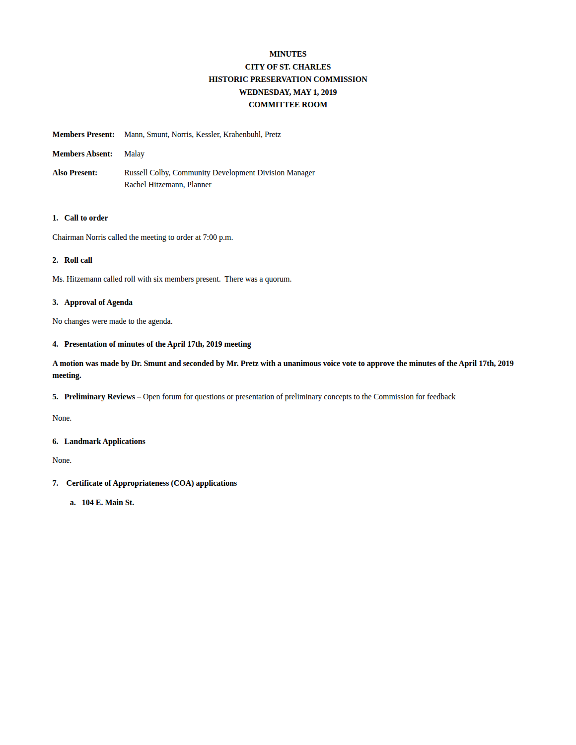MINUTES
CITY OF ST. CHARLES
HISTORIC PRESERVATION COMMISSION
WEDNESDAY, MAY 1, 2019
COMMITTEE ROOM
| Members Present: | Mann, Smunt, Norris, Kessler, Krahenbuhl, Pretz |
| Members Absent: | Malay |
| Also Present: | Russell Colby, Community Development Division Manager Rachel Hitzemann, Planner |
1. Call to order
Chairman Norris called the meeting to order at 7:00 p.m.
2. Roll call
Ms. Hitzemann called roll with six members present. There was a quorum.
3. Approval of Agenda
No changes were made to the agenda.
4. Presentation of minutes of the April 17th, 2019 meeting
A motion was made by Dr. Smunt and seconded by Mr. Pretz with a unanimous voice vote to approve the minutes of the April 17th, 2019 meeting.
5. Preliminary Reviews – Open forum for questions or presentation of preliminary concepts to the Commission for feedback
None.
6. Landmark Applications
None.
7. Certificate of Appropriateness (COA) applications
a. 104 E. Main St.